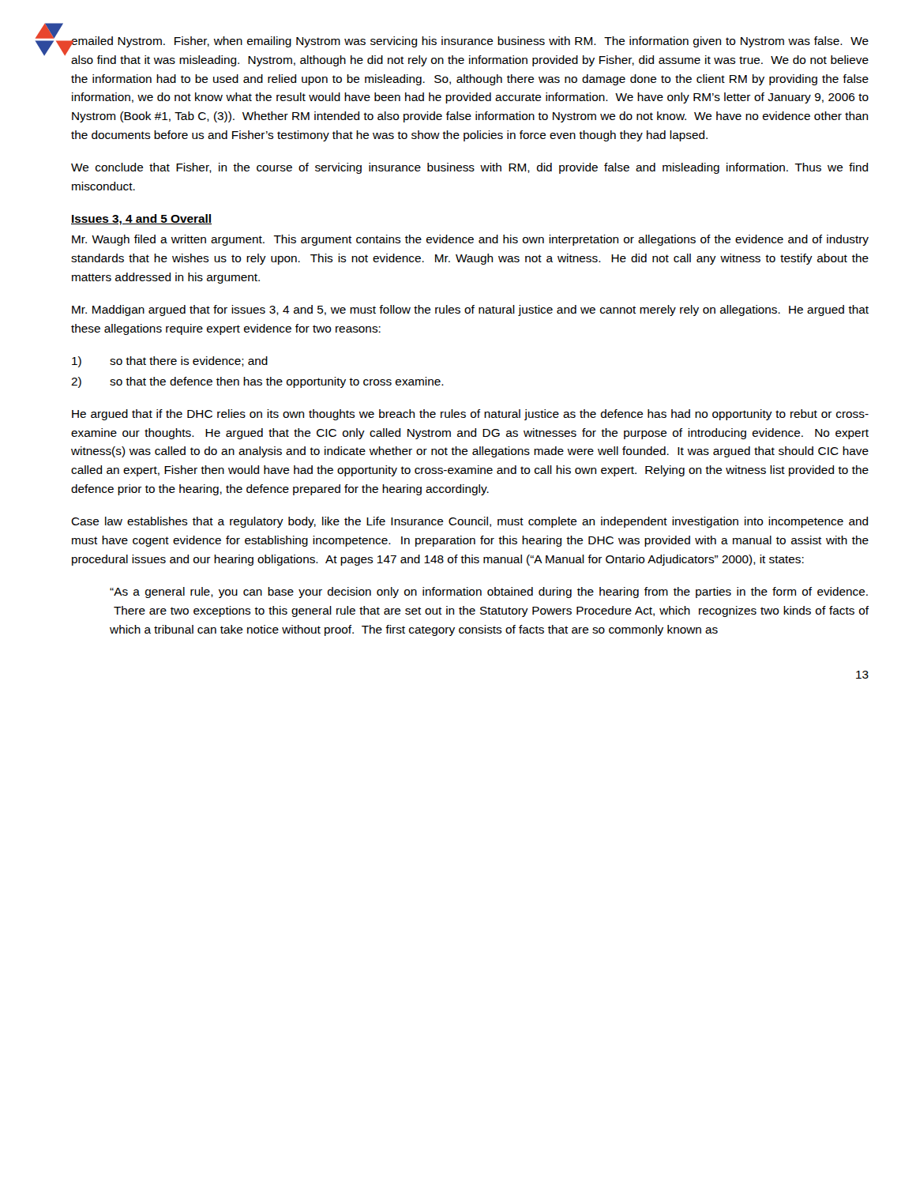emailed Nystrom. Fisher, when emailing Nystrom was servicing his insurance business with RM. The information given to Nystrom was false. We also find that it was misleading. Nystrom, although he did not rely on the information provided by Fisher, did assume it was true. We do not believe the information had to be used and relied upon to be misleading. So, although there was no damage done to the client RM by providing the false information, we do not know what the result would have been had he provided accurate information. We have only RM’s letter of January 9, 2006 to Nystrom (Book #1, Tab C, (3)). Whether RM intended to also provide false information to Nystrom we do not know. We have no evidence other than the documents before us and Fisher’s testimony that he was to show the policies in force even though they had lapsed.
We conclude that Fisher, in the course of servicing insurance business with RM, did provide false and misleading information. Thus we find misconduct.
Issues 3, 4 and 5 Overall
Mr. Waugh filed a written argument. This argument contains the evidence and his own interpretation or allegations of the evidence and of industry standards that he wishes us to rely upon. This is not evidence. Mr. Waugh was not a witness. He did not call any witness to testify about the matters addressed in his argument.
Mr. Maddigan argued that for issues 3, 4 and 5, we must follow the rules of natural justice and we cannot merely rely on allegations. He argued that these allegations require expert evidence for two reasons:
1) so that there is evidence; and
2) so that the defence then has the opportunity to cross examine.
He argued that if the DHC relies on its own thoughts we breach the rules of natural justice as the defence has had no opportunity to rebut or cross-examine our thoughts. He argued that the CIC only called Nystrom and DG as witnesses for the purpose of introducing evidence. No expert witness(s) was called to do an analysis and to indicate whether or not the allegations made were well founded. It was argued that should CIC have called an expert, Fisher then would have had the opportunity to cross-examine and to call his own expert. Relying on the witness list provided to the defence prior to the hearing, the defence prepared for the hearing accordingly.
Case law establishes that a regulatory body, like the Life Insurance Council, must complete an independent investigation into incompetence and must have cogent evidence for establishing incompetence. In preparation for this hearing the DHC was provided with a manual to assist with the procedural issues and our hearing obligations. At pages 147 and 148 of this manual (“A Manual for Ontario Adjudicators” 2000), it states:
“As a general rule, you can base your decision only on information obtained during the hearing from the parties in the form of evidence. There are two exceptions to this general rule that are set out in the Statutory Powers Procedure Act, which recognizes two kinds of facts of which a tribunal can take notice without proof. The first category consists of facts that are so commonly known as
13